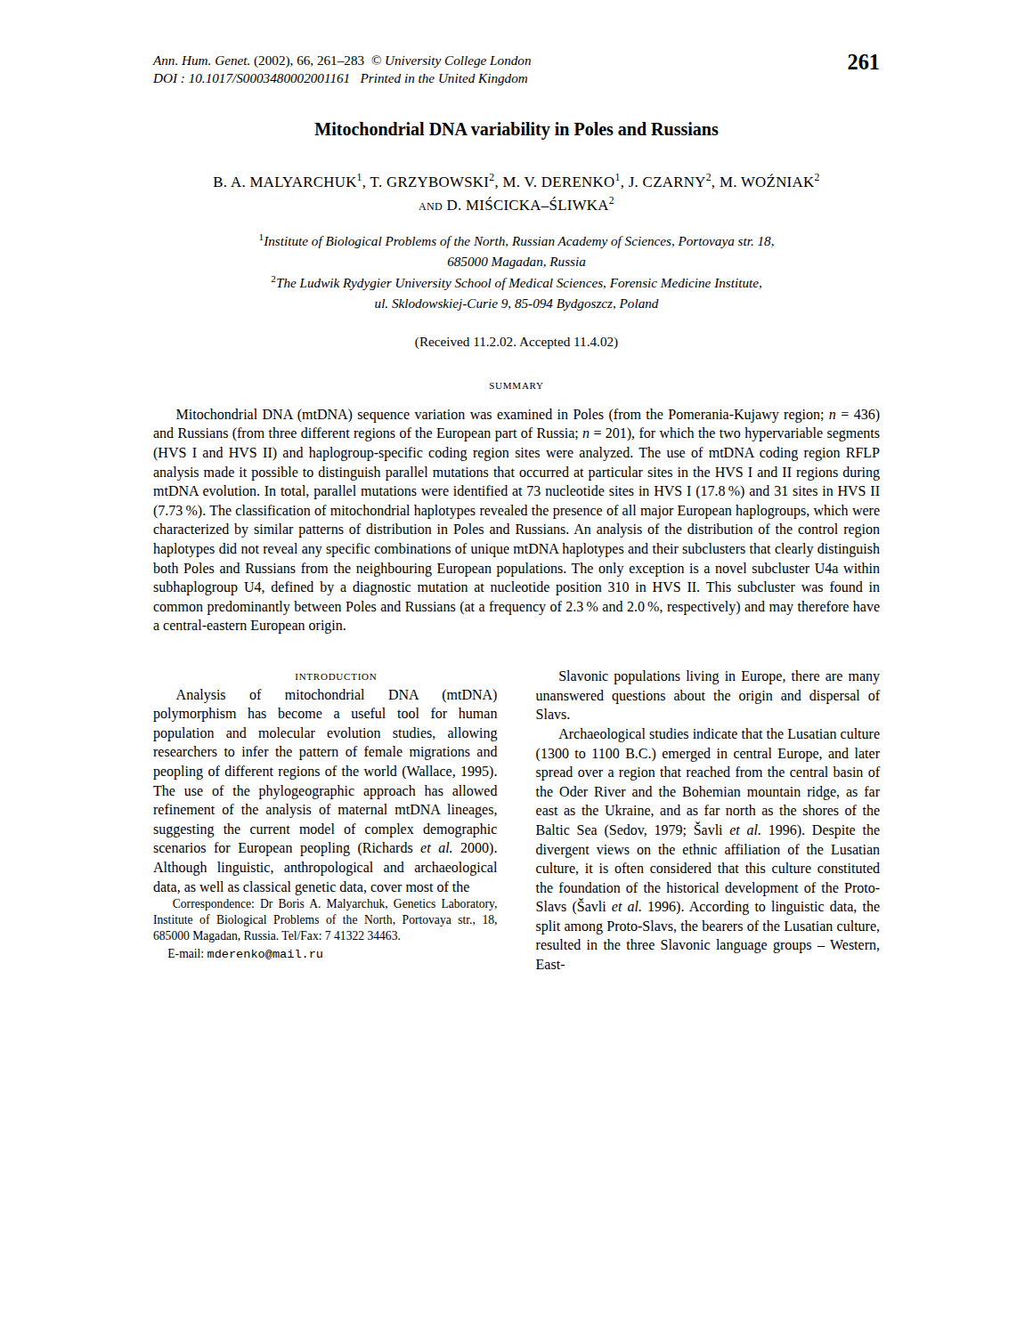Ann. Hum. Genet. (2002), 66, 261–283 © University College London
DOI : 10.1017/S0003480002001161 Printed in the United Kingdom
261
Mitochondrial DNA variability in Poles and Russians
B. A. MALYARCHUK1, T. GRZYBOWSKI2, M. V. DERENKO1, J. CZARNY2, M. WOŹNIAK2
and D. MIŚCICKA–ŚLIWKA2
1Institute of Biological Problems of the North, Russian Academy of Sciences, Portovaya str. 18,
685000 Magadan, Russia
2The Ludwik Rydygier University School of Medical Sciences, Forensic Medicine Institute,
ul. Sklodowskiej-Curie 9, 85-094 Bydgoszcz, Poland
(Received 11.2.02. Accepted 11.4.02)
summary
Mitochondrial DNA (mtDNA) sequence variation was examined in Poles (from the Pomerania-Kujawy region; n = 436) and Russians (from three different regions of the European part of Russia; n = 201), for which the two hypervariable segments (HVS I and HVS II) and haplogroup-specific coding region sites were analyzed. The use of mtDNA coding region RFLP analysis made it possible to distinguish parallel mutations that occurred at particular sites in the HVS I and II regions during mtDNA evolution. In total, parallel mutations were identified at 73 nucleotide sites in HVS I (17.8 %) and 31 sites in HVS II (7.73 %). The classification of mitochondrial haplotypes revealed the presence of all major European haplogroups, which were characterized by similar patterns of distribution in Poles and Russians. An analysis of the distribution of the control region haplotypes did not reveal any specific combinations of unique mtDNA haplotypes and their subclusters that clearly distinguish both Poles and Russians from the neighbouring European populations. The only exception is a novel subcluster U4a within subhaplogroup U4, defined by a diagnostic mutation at nucleotide position 310 in HVS II. This subcluster was found in common predominantly between Poles and Russians (at a frequency of 2.3 % and 2.0 %, respectively) and may therefore have a central-eastern European origin.
introduction
Analysis of mitochondrial DNA (mtDNA) polymorphism has become a useful tool for human population and molecular evolution studies, allowing researchers to infer the pattern of female migrations and peopling of different regions of the world (Wallace, 1995). The use of the phylogeographic approach has allowed refinement of the analysis of maternal mtDNA lineages, suggesting the current model of complex demographic scenarios for European peopling (Richards et al. 2000). Although linguistic, anthropological and archaeological data, as well as classical genetic data, cover most of the
Correspondence: Dr Boris A. Malyarchuk, Genetics Laboratory, Institute of Biological Problems of the North, Portovaya str., 18, 685000 Magadan, Russia. Tel/Fax: 7 41322 34463. E-mail: mderenko@mail.ru
Slavonic populations living in Europe, there are many unanswered questions about the origin and dispersal of Slavs.
Archaeological studies indicate that the Lusatian culture (1300 to 1100 B.C.) emerged in central Europe, and later spread over a region that reached from the central basin of the Oder River and the Bohemian mountain ridge, as far east as the Ukraine, and as far north as the shores of the Baltic Sea (Sedov, 1979; Šavli et al. 1996). Despite the divergent views on the ethnic affiliation of the Lusatian culture, it is often considered that this culture constituted the foundation of the historical development of the Proto-Slavs (Šavli et al. 1996). According to linguistic data, the split among Proto-Slavs, the bearers of the Lusatian culture, resulted in the three Slavonic language groups – Western, East-